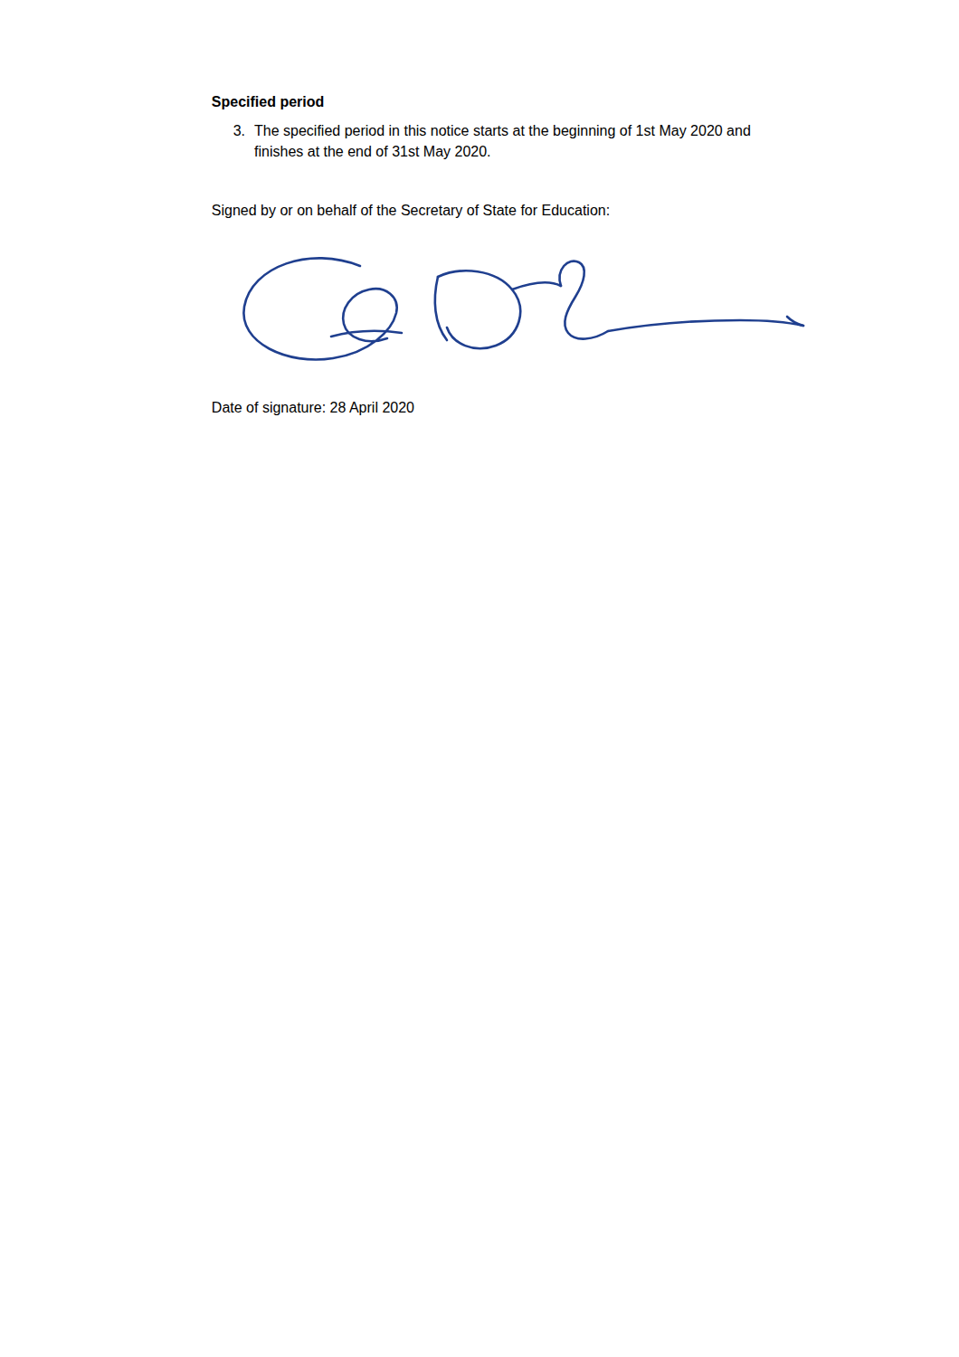Specified period
The specified period in this notice starts at the beginning of 1st May 2020 and finishes at the end of 31st May 2020.
Signed by or on behalf of the Secretary of State for Education:
Date of signature: 28 April 2020